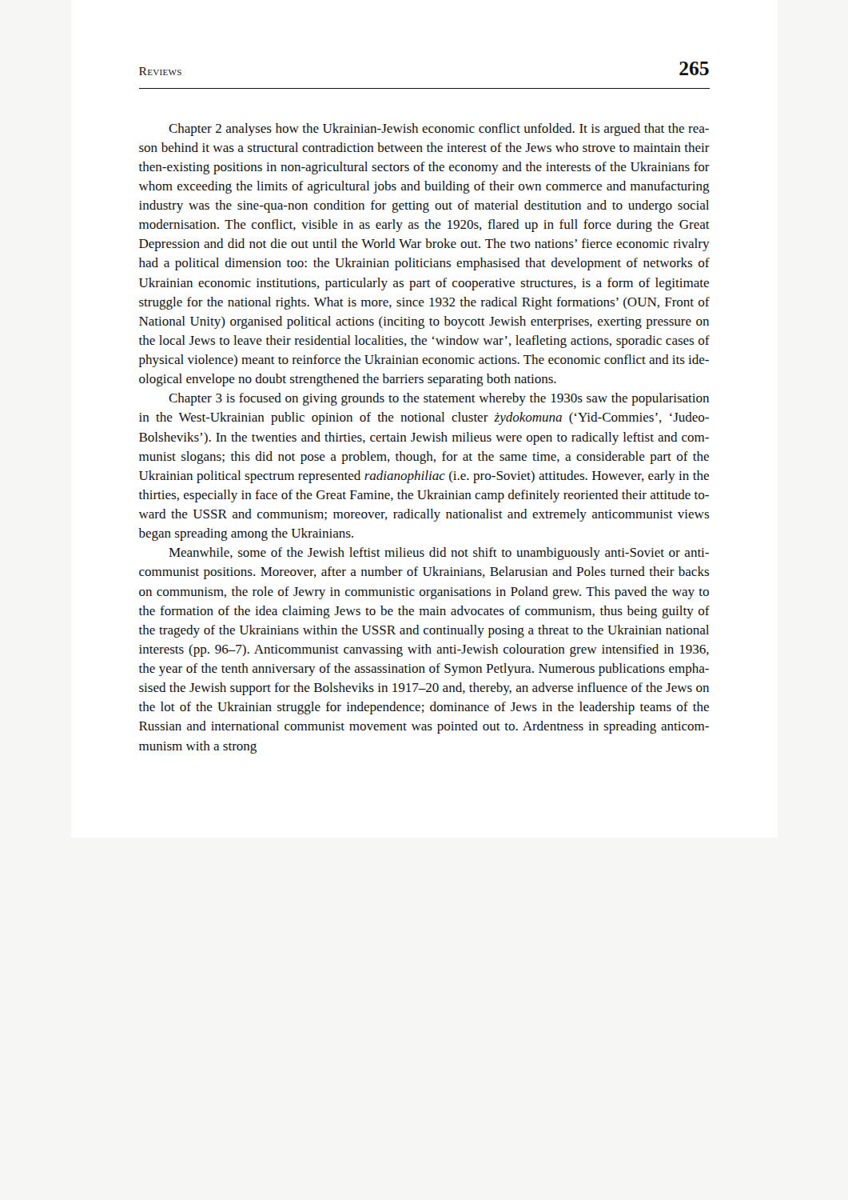Reviews 265
Chapter 2 analyses how the Ukrainian-Jewish economic conflict unfolded. It is argued that the reason behind it was a structural contradiction between the interest of the Jews who strove to maintain their then-existing positions in non-agricultural sectors of the economy and the interests of the Ukrainians for whom exceeding the limits of agricultural jobs and building of their own commerce and manufacturing industry was the sine-qua-non condition for getting out of material destitution and to undergo social modernisation. The conflict, visible in as early as the 1920s, flared up in full force during the Great Depression and did not die out until the World War broke out. The two nations’ fierce economic rivalry had a political dimension too: the Ukrainian politicians emphasised that development of networks of Ukrainian economic institutions, particularly as part of cooperative structures, is a form of legitimate struggle for the national rights. What is more, since 1932 the radical Right formations’ (OUN, Front of National Unity) organised political actions (inciting to boycott Jewish enterprises, exerting pressure on the local Jews to leave their residential localities, the ‘window war’, leafleting actions, sporadic cases of physical violence) meant to reinforce the Ukrainian economic actions. The economic conflict and its ideological envelope no doubt strengthened the barriers separating both nations.
Chapter 3 is focused on giving grounds to the statement whereby the 1930s saw the popularisation in the West-Ukrainian public opinion of the notional cluster żydokomuna (‘Yid-Commies’, ‘Judeo-Bolsheviks’). In the twenties and thirties, certain Jewish milieus were open to radically leftist and communist slogans; this did not pose a problem, though, for at the same time, a considerable part of the Ukrainian political spectrum represented radianophiliac (i.e. pro-Soviet) attitudes. However, early in the thirties, especially in face of the Great Famine, the Ukrainian camp definitely reoriented their attitude toward the USSR and communism; moreover, radically nationalist and extremely anticommunist views began spreading among the Ukrainians.
Meanwhile, some of the Jewish leftist milieus did not shift to unambiguously anti-Soviet or anticommunist positions. Moreover, after a number of Ukrainians, Belarusian and Poles turned their backs on communism, the role of Jewry in communistic organisations in Poland grew. This paved the way to the formation of the idea claiming Jews to be the main advocates of communism, thus being guilty of the tragedy of the Ukrainians within the USSR and continually posing a threat to the Ukrainian national interests (pp. 96–7). Anticommunist canvassing with anti-Jewish colouration grew intensified in 1936, the year of the tenth anniversary of the assassination of Symon Petlyura. Numerous publications emphasised the Jewish support for the Bolsheviks in 1917–20 and, thereby, an adverse influence of the Jews on the lot of the Ukrainian struggle for independence; dominance of Jews in the leadership teams of the Russian and international communist movement was pointed out to. Ardentness in spreading anticommunism with a strong